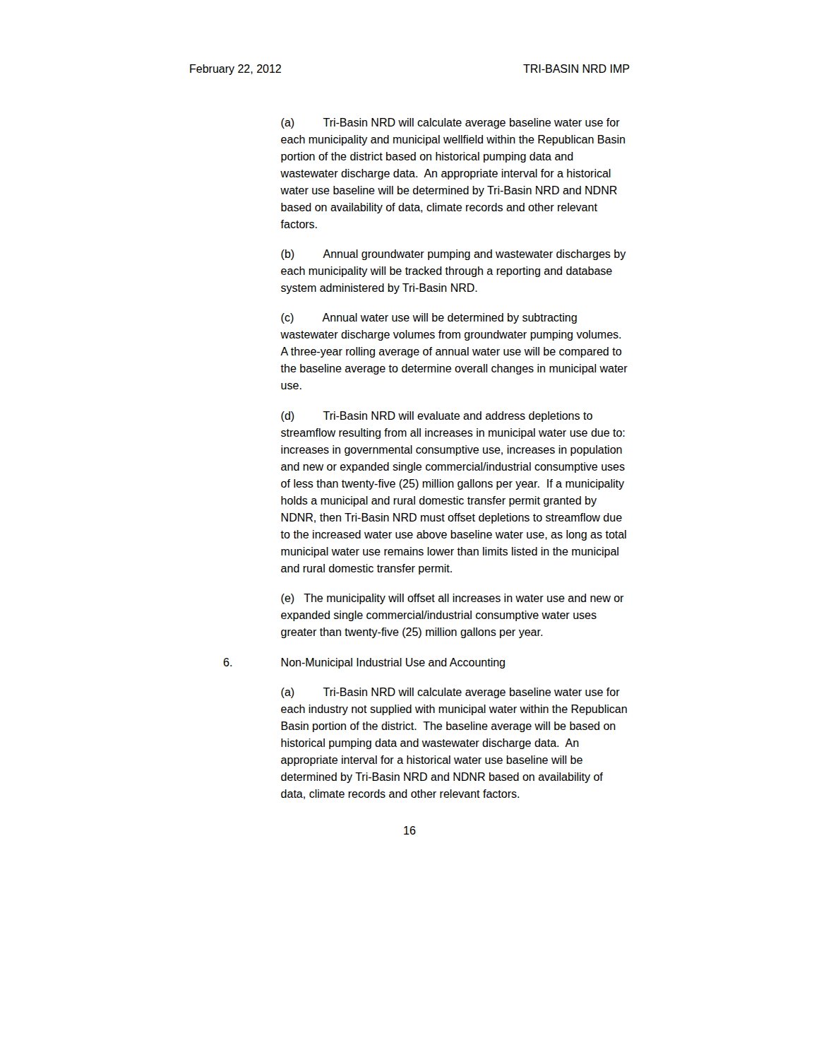February 22, 2012
TRI-BASIN NRD IMP
(a) Tri-Basin NRD will calculate average baseline water use for each municipality and municipal wellfield within the Republican Basin portion of the district based on historical pumping data and wastewater discharge data. An appropriate interval for a historical water use baseline will be determined by Tri-Basin NRD and NDNR based on availability of data, climate records and other relevant factors.
(b) Annual groundwater pumping and wastewater discharges by each municipality will be tracked through a reporting and database system administered by Tri-Basin NRD.
(c) Annual water use will be determined by subtracting wastewater discharge volumes from groundwater pumping volumes. A three-year rolling average of annual water use will be compared to the baseline average to determine overall changes in municipal water use.
(d) Tri-Basin NRD will evaluate and address depletions to streamflow resulting from all increases in municipal water use due to: increases in governmental consumptive use, increases in population and new or expanded single commercial/industrial consumptive uses of less than twenty-five (25) million gallons per year. If a municipality holds a municipal and rural domestic transfer permit granted by NDNR, then Tri-Basin NRD must offset depletions to streamflow due to the increased water use above baseline water use, as long as total municipal water use remains lower than limits listed in the municipal and rural domestic transfer permit.
(e) The municipality will offset all increases in water use and new or expanded single commercial/industrial consumptive water uses greater than twenty-five (25) million gallons per year.
6. Non-Municipal Industrial Use and Accounting
(a) Tri-Basin NRD will calculate average baseline water use for each industry not supplied with municipal water within the Republican Basin portion of the district. The baseline average will be based on historical pumping data and wastewater discharge data. An appropriate interval for a historical water use baseline will be determined by Tri-Basin NRD and NDNR based on availability of data, climate records and other relevant factors.
16